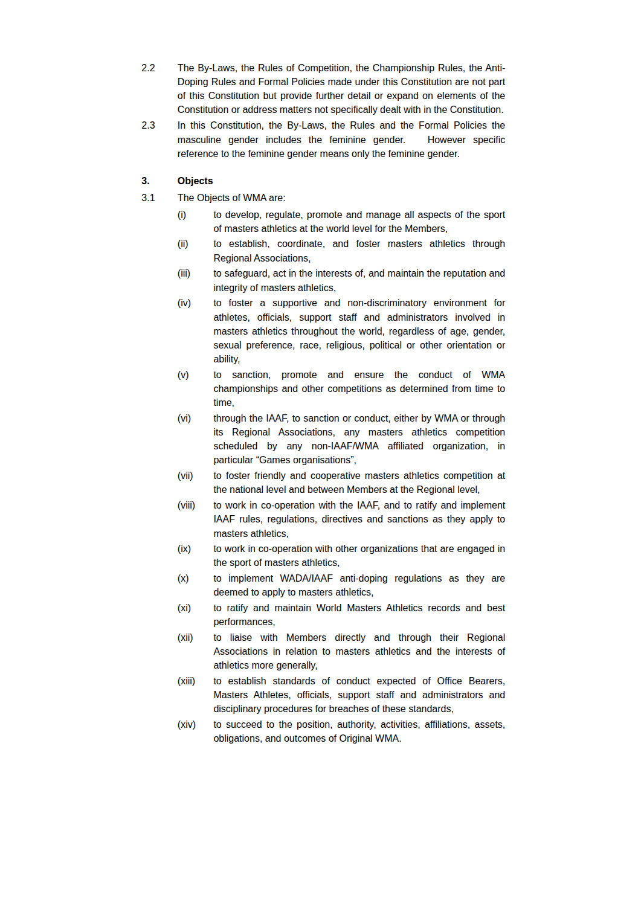2.2
The By-Laws, the Rules of Competition, the Championship Rules, the Anti-Doping Rules and Formal Policies made under this Constitution are not part of this Constitution but provide further detail or expand on elements of the Constitution or address matters not specifically dealt with in the Constitution.
2.3
In this Constitution, the By-Laws, the Rules and the Formal Policies the masculine gender includes the feminine gender. However specific reference to the feminine gender means only the feminine gender.
3.
Objects
3.1
The Objects of WMA are:
(i)
to develop, regulate, promote and manage all aspects of the sport of masters athletics at the world level for the Members,
(ii)
to establish, coordinate, and foster masters athletics through Regional Associations,
(iii)
to safeguard, act in the interests of, and maintain the reputation and integrity of masters athletics,
(iv)
to foster a supportive and non-discriminatory environment for athletes, officials, support staff and administrators involved in masters athletics throughout the world, regardless of age, gender, sexual preference, race, religious, political or other orientation or ability,
(v)
to sanction, promote and ensure the conduct of WMA championships and other competitions as determined from time to time,
(vi)
through the IAAF, to sanction or conduct, either by WMA or through its Regional Associations, any masters athletics competition scheduled by any non-IAAF/WMA affiliated organization, in particular “Games organisations”,
(vii)
to foster friendly and cooperative masters athletics competition at the national level and between Members at the Regional level,
(viii)
to work in co-operation with the IAAF, and to ratify and implement IAAF rules, regulations, directives and sanctions as they apply to masters athletics,
(ix)
to work in co-operation with other organizations that are engaged in the sport of masters athletics,
(x)
to implement WADA/IAAF anti-doping regulations as they are deemed to apply to masters athletics,
(xi)
to ratify and maintain World Masters Athletics records and best performances,
(xii)
to liaise with Members directly and through their Regional Associations in relation to masters athletics and the interests of athletics more generally,
(xiii)
to establish standards of conduct expected of Office Bearers, Masters Athletes, officials, support staff and administrators and disciplinary procedures for breaches of these standards,
(xiv)
to succeed to the position, authority, activities, affiliations, assets, obligations, and outcomes of Original WMA.